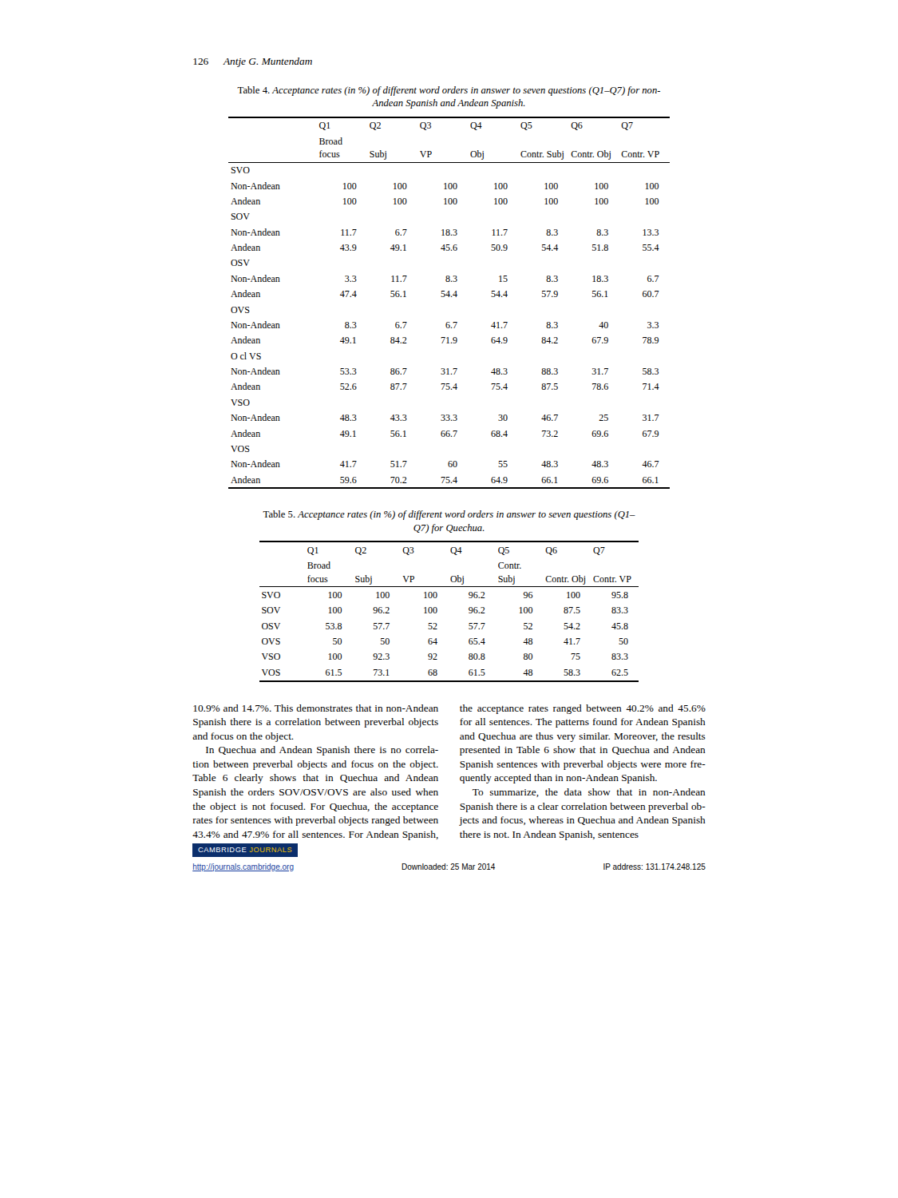126 Antje G. Muntendam
Table 4. Acceptance rates (in %) of different word orders in answer to seven questions (Q1–Q7) for non-Andean Spanish and Andean Spanish.
| | Q1 | Q2 | Q3 | Q4 | Q5 | Q6 | Q7 |
| | Broad focus | Subj | VP | Obj | Contr. Subj | Contr. Obj | Contr. VP |
| SVO | | | | | | | |
| Non-Andean | 100 | 100 | 100 | 100 | 100 | 100 | 100 |
| Andean | 100 | 100 | 100 | 100 | 100 | 100 | 100 |
| SOV | | | | | | | |
| Non-Andean | 11.7 | 6.7 | 18.3 | 11.7 | 8.3 | 8.3 | 13.3 |
| Andean | 43.9 | 49.1 | 45.6 | 50.9 | 54.4 | 51.8 | 55.4 |
| OSV | | | | | | | |
| Non-Andean | 3.3 | 11.7 | 8.3 | 15 | 8.3 | 18.3 | 6.7 |
| Andean | 47.4 | 56.1 | 54.4 | 54.4 | 57.9 | 56.1 | 60.7 |
| OVS | | | | | | | |
| Non-Andean | 8.3 | 6.7 | 6.7 | 41.7 | 8.3 | 40 | 3.3 |
| Andean | 49.1 | 84.2 | 71.9 | 64.9 | 84.2 | 67.9 | 78.9 |
| O cl VS | | | | | | | |
| Non-Andean | 53.3 | 86.7 | 31.7 | 48.3 | 88.3 | 31.7 | 58.3 |
| Andean | 52.6 | 87.7 | 75.4 | 75.4 | 87.5 | 78.6 | 71.4 |
| VSO | | | | | | | |
| Non-Andean | 48.3 | 43.3 | 33.3 | 30 | 46.7 | 25 | 31.7 |
| Andean | 49.1 | 56.1 | 66.7 | 68.4 | 73.2 | 69.6 | 67.9 |
| VOS | | | | | | | |
| Non-Andean | 41.7 | 51.7 | 60 | 55 | 48.3 | 48.3 | 46.7 |
| Andean | 59.6 | 70.2 | 75.4 | 64.9 | 66.1 | 69.6 | 66.1 |
Table 5. Acceptance rates (in %) of different word orders in answer to seven questions (Q1–Q7) for Quechua.
| | Q1 | Q2 | Q3 | Q4 | Q5 | Q6 | Q7 |
| | Broad focus | Subj | VP | Obj | Contr. Subj | Contr. Obj | Contr. VP |
| SVO | 100 | 100 | 100 | 96.2 | 96 | 100 | 95.8 |
| SOV | 100 | 96.2 | 100 | 96.2 | 100 | 87.5 | 83.3 |
| OSV | 53.8 | 57.7 | 52 | 57.7 | 52 | 54.2 | 45.8 |
| OVS | 50 | 50 | 64 | 65.4 | 48 | 41.7 | 50 |
| VSO | 100 | 92.3 | 92 | 80.8 | 80 | 75 | 83.3 |
| VOS | 61.5 | 73.1 | 68 | 61.5 | 48 | 58.3 | 62.5 |
10.9% and 14.7%. This demonstrates that in non-Andean Spanish there is a correlation between preverbal objects and focus on the object.
In Quechua and Andean Spanish there is no correlation between preverbal objects and focus on the object. Table 6 clearly shows that in Quechua and Andean Spanish the orders SOV/OSV/OVS are also used when the object is not focused. For Quechua, the acceptance rates for sentences with preverbal objects ranged between 43.4% and 47.9% for all sentences. For Andean Spanish, the acceptance rates ranged between 40.2% and 45.6% for all sentences. The patterns found for Andean Spanish and Quechua are thus very similar. Moreover, the results presented in Table 6 show that in Quechua and Andean Spanish sentences with preverbal objects were more frequently accepted than in non-Andean Spanish.
To summarize, the data show that in non-Andean Spanish there is a clear correlation between preverbal objects and focus, whereas in Quechua and Andean Spanish there is not. In Andean Spanish, sentences
CAMBRIDGE JOURNALS
http://journals.cambridge.org Downloaded: 25 Mar 2014 IP address: 131.174.248.125